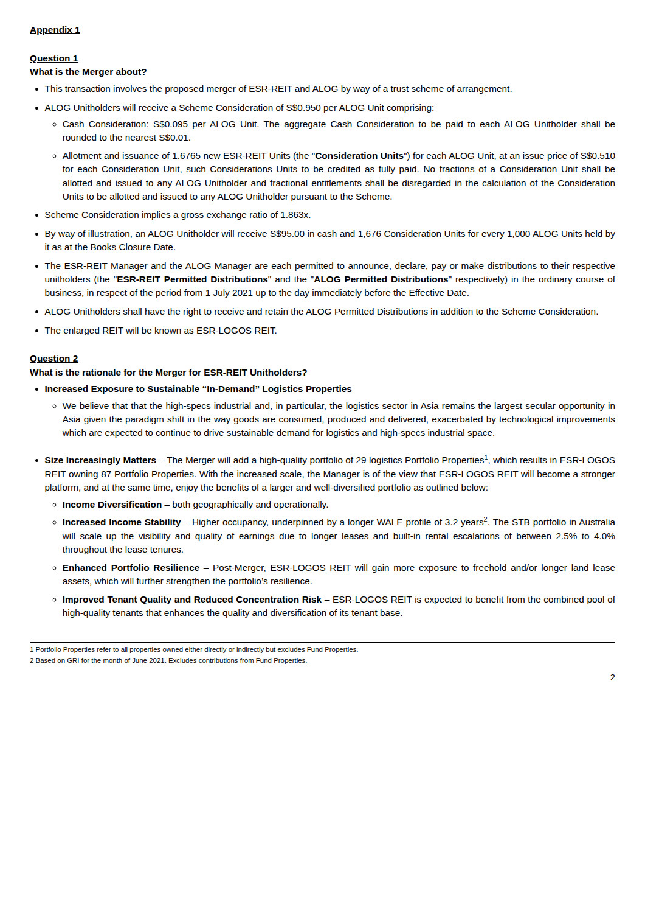Appendix 1
Question 1
What is the Merger about?
This transaction involves the proposed merger of ESR-REIT and ALOG by way of a trust scheme of arrangement.
ALOG Unitholders will receive a Scheme Consideration of S$0.950 per ALOG Unit comprising:
Cash Consideration: S$0.095 per ALOG Unit. The aggregate Cash Consideration to be paid to each ALOG Unitholder shall be rounded to the nearest S$0.01.
Allotment and issuance of 1.6765 new ESR-REIT Units (the "Consideration Units") for each ALOG Unit, at an issue price of S$0.510 for each Consideration Unit, such Considerations Units to be credited as fully paid. No fractions of a Consideration Unit shall be allotted and issued to any ALOG Unitholder and fractional entitlements shall be disregarded in the calculation of the Consideration Units to be allotted and issued to any ALOG Unitholder pursuant to the Scheme.
Scheme Consideration implies a gross exchange ratio of 1.863x.
By way of illustration, an ALOG Unitholder will receive S$95.00 in cash and 1,676 Consideration Units for every 1,000 ALOG Units held by it as at the Books Closure Date.
The ESR-REIT Manager and the ALOG Manager are each permitted to announce, declare, pay or make distributions to their respective unitholders (the "ESR-REIT Permitted Distributions" and the "ALOG Permitted Distributions" respectively) in the ordinary course of business, in respect of the period from 1 July 2021 up to the day immediately before the Effective Date.
ALOG Unitholders shall have the right to receive and retain the ALOG Permitted Distributions in addition to the Scheme Consideration.
The enlarged REIT will be known as ESR-LOGOS REIT.
Question 2
What is the rationale for the Merger for ESR-REIT Unitholders?
Increased Exposure to Sustainable “In-Demand” Logistics Properties
We believe that that the high-specs industrial and, in particular, the logistics sector in Asia remains the largest secular opportunity in Asia given the paradigm shift in the way goods are consumed, produced and delivered, exacerbated by technological improvements which are expected to continue to drive sustainable demand for logistics and high-specs industrial space.
Size Increasingly Matters – The Merger will add a high-quality portfolio of 29 logistics Portfolio Properties1, which results in ESR-LOGOS REIT owning 87 Portfolio Properties. With the increased scale, the Manager is of the view that ESR-LOGOS REIT will become a stronger platform, and at the same time, enjoy the benefits of a larger and well-diversified portfolio as outlined below:
Income Diversification – both geographically and operationally.
Increased Income Stability – Higher occupancy, underpinned by a longer WALE profile of 3.2 years2. The STB portfolio in Australia will scale up the visibility and quality of earnings due to longer leases and built-in rental escalations of between 2.5% to 4.0% throughout the lease tenures.
Enhanced Portfolio Resilience – Post-Merger, ESR-LOGOS REIT will gain more exposure to freehold and/or longer land lease assets, which will further strengthen the portfolio’s resilience.
Improved Tenant Quality and Reduced Concentration Risk – ESR-LOGOS REIT is expected to benefit from the combined pool of high-quality tenants that enhances the quality and diversification of its tenant base.
1 Portfolio Properties refer to all properties owned either directly or indirectly but excludes Fund Properties.
2 Based on GRI for the month of June 2021. Excludes contributions from Fund Properties.
2